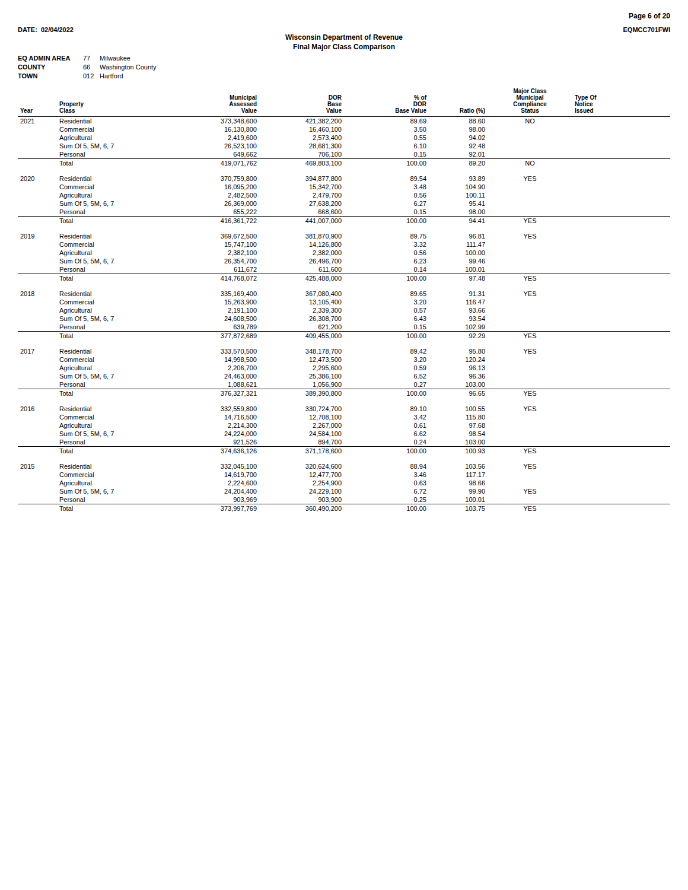Page 6 of 20
DATE: 02/04/2022 EQMCC701FWI
Wisconsin Department of Revenue
Final Major Class Comparison
EQ ADMIN AREA 77 Milwaukee
COUNTY 66 Washington County
TOWN 012 Hartford
| Year | Property Class | Municipal Assessed Value | DOR Base Value | % of DOR Base Value | Ratio (%) | Major Class Municipal Compliance Status | Type Of Notice Issued |
| --- | --- | --- | --- | --- | --- | --- | --- |
| 2021 | Residential | 373,348,600 | 421,382,200 | 89.69 | 88.60 | NO | |
| | Commercial | 16,130,800 | 16,460,100 | 3.50 | 98.00 | | |
| | Agricultural | 2,419,600 | 2,573,400 | 0.55 | 94.02 | | |
| | Sum Of 5, 5M, 6, 7 | 26,523,100 | 28,681,300 | 6.10 | 92.48 | | |
| | Personal | 649,662 | 706,100 | 0.15 | 92.01 | | |
| | Total | 419,071,762 | 469,803,100 | 100.00 | 89.20 | NO | |
| 2020 | Residential | 370,759,800 | 394,877,800 | 89.54 | 93.89 | YES | |
| | Commercial | 16,095,200 | 15,342,700 | 3.48 | 104.90 | | |
| | Agricultural | 2,482,500 | 2,479,700 | 0.56 | 100.11 | | |
| | Sum Of 5, 5M, 6, 7 | 26,369,000 | 27,638,200 | 6.27 | 95.41 | | |
| | Personal | 655,222 | 668,600 | 0.15 | 98.00 | | |
| | Total | 416,361,722 | 441,007,000 | 100.00 | 94.41 | YES | |
| 2019 | Residential | 369,672,500 | 381,870,900 | 89.75 | 96.81 | YES | |
| | Commercial | 15,747,100 | 14,126,800 | 3.32 | 111.47 | | |
| | Agricultural | 2,382,100 | 2,382,000 | 0.56 | 100.00 | | |
| | Sum Of 5, 5M, 6, 7 | 26,354,700 | 26,496,700 | 6.23 | 99.46 | | |
| | Personal | 611,672 | 611,600 | 0.14 | 100.01 | | |
| | Total | 414,768,072 | 425,488,000 | 100.00 | 97.48 | YES | |
| 2018 | Residential | 335,169,400 | 367,080,400 | 89.65 | 91.31 | YES | |
| | Commercial | 15,263,900 | 13,105,400 | 3.20 | 116.47 | | |
| | Agricultural | 2,191,100 | 2,339,300 | 0.57 | 93.66 | | |
| | Sum Of 5, 5M, 6, 7 | 24,608,500 | 26,308,700 | 6.43 | 93.54 | | |
| | Personal | 639,789 | 621,200 | 0.15 | 102.99 | | |
| | Total | 377,872,689 | 409,455,000 | 100.00 | 92.29 | YES | |
| 2017 | Residential | 333,570,500 | 348,178,700 | 89.42 | 95.80 | YES | |
| | Commercial | 14,998,500 | 12,473,500 | 3.20 | 120.24 | | |
| | Agricultural | 2,206,700 | 2,295,600 | 0.59 | 96.13 | | |
| | Sum Of 5, 5M, 6, 7 | 24,463,000 | 25,386,100 | 6.52 | 96.36 | | |
| | Personal | 1,088,621 | 1,056,900 | 0.27 | 103.00 | | |
| | Total | 376,327,321 | 389,390,800 | 100.00 | 96.65 | YES | |
| 2016 | Residential | 332,559,800 | 330,724,700 | 89.10 | 100.55 | YES | |
| | Commercial | 14,716,500 | 12,708,100 | 3.42 | 115.80 | | |
| | Agricultural | 2,214,300 | 2,267,000 | 0.61 | 97.68 | | |
| | Sum Of 5, 5M, 6, 7 | 24,224,000 | 24,584,100 | 6.62 | 98.54 | | |
| | Personal | 921,526 | 894,700 | 0.24 | 103.00 | | |
| | Total | 374,636,126 | 371,178,600 | 100.00 | 100.93 | YES | |
| 2015 | Residential | 332,045,100 | 320,624,600 | 88.94 | 103.56 | YES | |
| | Commercial | 14,619,700 | 12,477,700 | 3.46 | 117.17 | | |
| | Agricultural | 2,224,600 | 2,254,900 | 0.63 | 98.66 | | |
| | Sum Of 5, 5M, 6, 7 | 24,204,400 | 24,229,100 | 6.72 | 99.90 | YES | |
| | Personal | 903,969 | 903,900 | 0.25 | 100.01 | | |
| | Total | 373,997,769 | 360,490,200 | 100.00 | 103.75 | YES | |